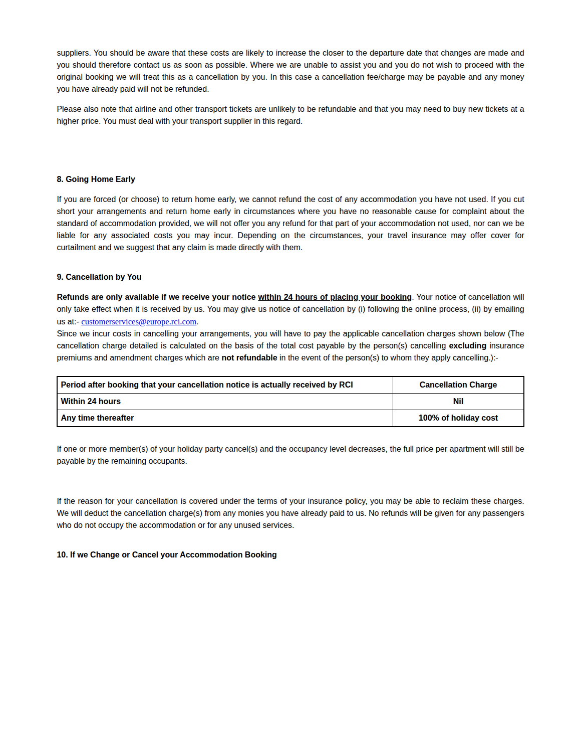suppliers. You should be aware that these costs are likely to increase the closer to the departure date that changes are made and you should therefore contact us as soon as possible. Where we are unable to assist you and you do not wish to proceed with the original booking we will treat this as a cancellation by you. In this case a cancellation fee/charge may be payable and any money you have already paid will not be refunded.
Please also note that airline and other transport tickets are unlikely to be refundable and that you may need to buy new tickets at a higher price. You must deal with your transport supplier in this regard.
8. Going Home Early
If you are forced (or choose) to return home early, we cannot refund the cost of any accommodation you have not used. If you cut short your arrangements and return home early in circumstances where you have no reasonable cause for complaint about the standard of accommodation provided, we will not offer you any refund for that part of your accommodation not used, nor can we be liable for any associated costs you may incur. Depending on the circumstances, your travel insurance may offer cover for curtailment and we suggest that any claim is made directly with them.
9. Cancellation by You
Refunds are only available if we receive your notice within 24 hours of placing your booking. Your notice of cancellation will only take effect when it is received by us. You may give us notice of cancellation by (i) following the online process, (ii) by emailing us at:- customerservices@europe.rci.com.
Since we incur costs in cancelling your arrangements, you will have to pay the applicable cancellation charges shown below (The cancellation charge detailed is calculated on the basis of the total cost payable by the person(s) cancelling excluding insurance premiums and amendment charges which are not refundable in the event of the person(s) to whom they apply cancelling.):-
| Period after booking that your cancellation notice is actually received by RCI | Cancellation Charge |
| --- | --- |
| Within 24 hours | Nil |
| Any time thereafter | 100% of holiday cost |
If one or more member(s) of your holiday party cancel(s) and the occupancy level decreases, the full price per apartment will still be payable by the remaining occupants.
If the reason for your cancellation is covered under the terms of your insurance policy, you may be able to reclaim these charges. We will deduct the cancellation charge(s) from any monies you have already paid to us. No refunds will be given for any passengers who do not occupy the accommodation or for any unused services.
10. If we Change or Cancel your Accommodation Booking